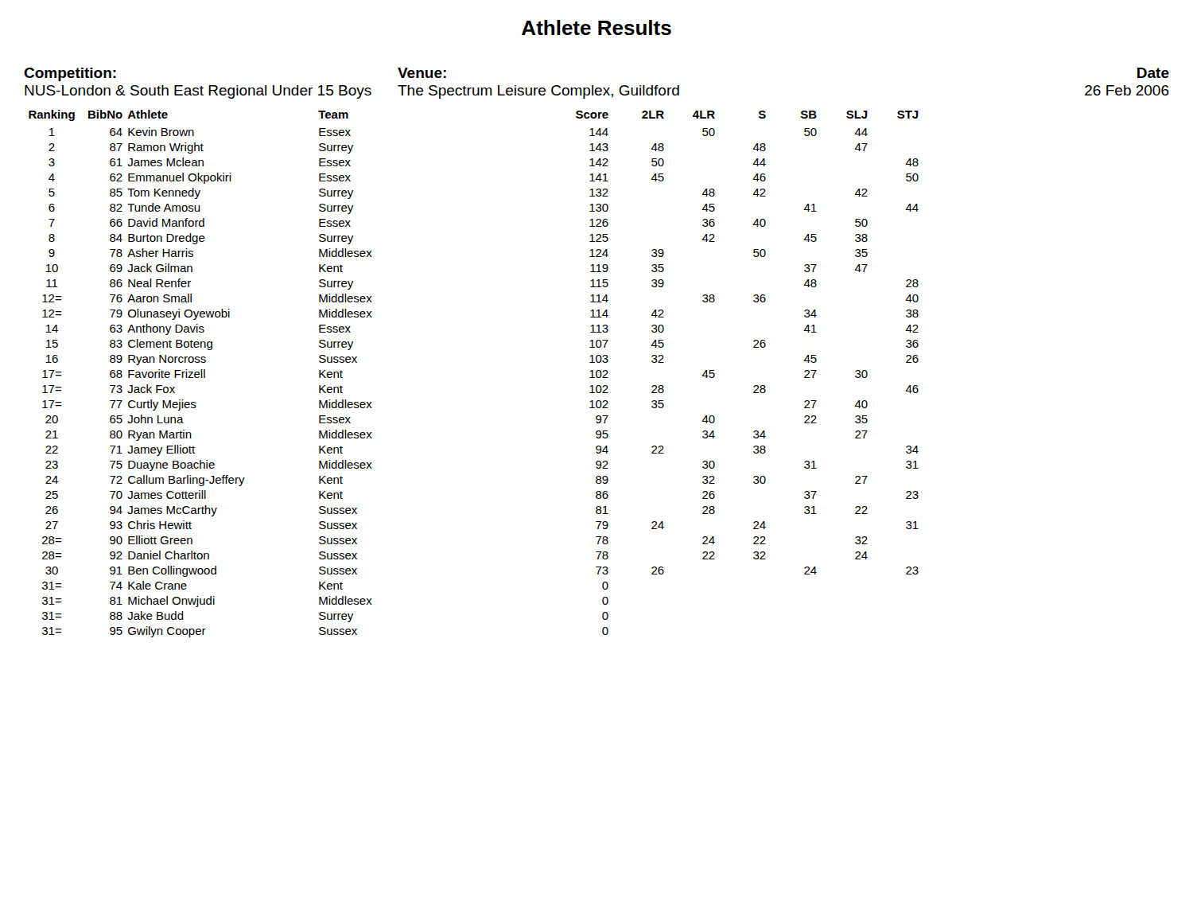Athlete Results
Competition:
Venue:
Date
NUS-London & South East Regional Under 15 Boys
The Spectrum Leisure Complex, Guildford
26 Feb 2006
| Ranking | BibNo | Athlete | Team | Score | 2LR | 4LR | S | SB | SLJ | STJ |
| --- | --- | --- | --- | --- | --- | --- | --- | --- | --- | --- |
| 1 | 64 | Kevin Brown | Essex | 144 | | 50 | | 50 | 44 | |
| 2 | 87 | Ramon Wright | Surrey | 143 | 48 | | 48 | | 47 | |
| 3 | 61 | James Mclean | Essex | 142 | 50 | | 44 | | | 48 |
| 4 | 62 | Emmanuel Okpokiri | Essex | 141 | 45 | | 46 | | | 50 |
| 5 | 85 | Tom Kennedy | Surrey | 132 | | 48 | 42 | | 42 | |
| 6 | 82 | Tunde Amosu | Surrey | 130 | | 45 | | 41 | | 44 |
| 7 | 66 | David Manford | Essex | 126 | | 36 | 40 | | 50 | |
| 8 | 84 | Burton Dredge | Surrey | 125 | | 42 | | 45 | 38 | |
| 9 | 78 | Asher Harris | Middlesex | 124 | 39 | | 50 | | 35 | |
| 10 | 69 | Jack Gilman | Kent | 119 | 35 | | | 37 | 47 | |
| 11 | 86 | Neal Renfer | Surrey | 115 | 39 | | | 48 | | 28 |
| 12= | 76 | Aaron Small | Middlesex | 114 | | 38 | 36 | | | 40 |
| 12= | 79 | Olunaseyi Oyewobi | Middlesex | 114 | 42 | | | 34 | | 38 |
| 14 | 63 | Anthony Davis | Essex | 113 | 30 | | | 41 | | 42 |
| 15 | 83 | Clement Boteng | Surrey | 107 | 45 | | 26 | | | 36 |
| 16 | 89 | Ryan Norcross | Sussex | 103 | 32 | | | 45 | | 26 |
| 17= | 68 | Favorite Frizell | Kent | 102 | | 45 | | 27 | 30 | |
| 17= | 73 | Jack Fox | Kent | 102 | 28 | | 28 | | | 46 |
| 17= | 77 | Curtly Mejies | Middlesex | 102 | 35 | | | 27 | 40 | |
| 20 | 65 | John Luna | Essex | 97 | | 40 | | 22 | 35 | |
| 21 | 80 | Ryan Martin | Middlesex | 95 | | 34 | 34 | | 27 | |
| 22 | 71 | Jamey Elliott | Kent | 94 | 22 | | 38 | | | 34 |
| 23 | 75 | Duayne Boachie | Middlesex | 92 | | 30 | | 31 | | 31 |
| 24 | 72 | Callum Barling-Jeffery | Kent | 89 | | 32 | 30 | | 27 | |
| 25 | 70 | James Cotterill | Kent | 86 | | 26 | | 37 | | 23 |
| 26 | 94 | James McCarthy | Sussex | 81 | | 28 | | 31 | 22 | |
| 27 | 93 | Chris Hewitt | Sussex | 79 | 24 | | 24 | | | 31 |
| 28= | 90 | Elliott Green | Sussex | 78 | | 24 | 22 | | 32 | |
| 28= | 92 | Daniel Charlton | Sussex | 78 | | 22 | 32 | | 24 | |
| 30 | 91 | Ben Collingwood | Sussex | 73 | 26 | | | 24 | | 23 |
| 31= | 74 | Kale Crane | Kent | 0 | | | | | | |
| 31= | 81 | Michael Onwjudi | Middlesex | 0 | | | | | | |
| 31= | 88 | Jake Budd | Surrey | 0 | | | | | | |
| 31= | 95 | Gwilyn Cooper | Sussex | 0 | | | | | | |